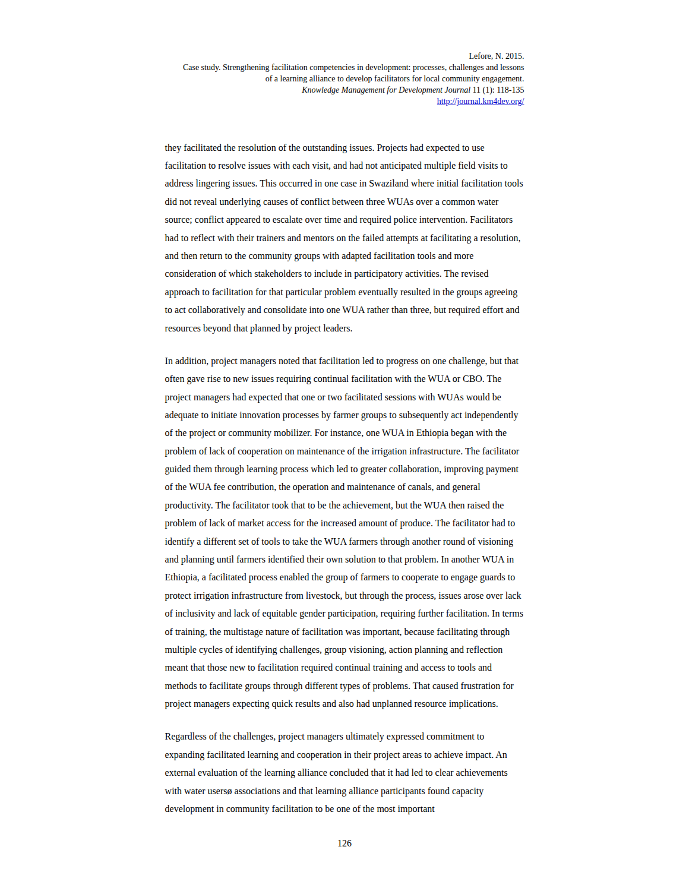Lefore, N. 2015. Case study. Strengthening facilitation competencies in development: processes, challenges and lessons of a learning alliance to develop facilitators for local community engagement. Knowledge Management for Development Journal 11 (1): 118-135 http://journal.km4dev.org/
they facilitated the resolution of the outstanding issues. Projects had expected to use facilitation to resolve issues with each visit, and had not anticipated multiple field visits to address lingering issues. This occurred in one case in Swaziland where initial facilitation tools did not reveal underlying causes of conflict between three WUAs over a common water source; conflict appeared to escalate over time and required police intervention. Facilitators had to reflect with their trainers and mentors on the failed attempts at facilitating a resolution, and then return to the community groups with adapted facilitation tools and more consideration of which stakeholders to include in participatory activities. The revised approach to facilitation for that particular problem eventually resulted in the groups agreeing to act collaboratively and consolidate into one WUA rather than three, but required effort and resources beyond that planned by project leaders.
In addition, project managers noted that facilitation led to progress on one challenge, but that often gave rise to new issues requiring continual facilitation with the WUA or CBO. The project managers had expected that one or two facilitated sessions with WUAs would be adequate to initiate innovation processes by farmer groups to subsequently act independently of the project or community mobilizer. For instance, one WUA in Ethiopia began with the problem of lack of cooperation on maintenance of the irrigation infrastructure. The facilitator guided them through learning process which led to greater collaboration, improving payment of the WUA fee contribution, the operation and maintenance of canals, and general productivity. The facilitator took that to be the achievement, but the WUA then raised the problem of lack of market access for the increased amount of produce. The facilitator had to identify a different set of tools to take the WUA farmers through another round of visioning and planning until farmers identified their own solution to that problem. In another WUA in Ethiopia, a facilitated process enabled the group of farmers to cooperate to engage guards to protect irrigation infrastructure from livestock, but through the process, issues arose over lack of inclusivity and lack of equitable gender participation, requiring further facilitation. In terms of training, the multistage nature of facilitation was important, because facilitating through multiple cycles of identifying challenges, group visioning, action planning and reflection meant that those new to facilitation required continual training and access to tools and methods to facilitate groups through different types of problems. That caused frustration for project managers expecting quick results and also had unplanned resource implications.
Regardless of the challenges, project managers ultimately expressed commitment to expanding facilitated learning and cooperation in their project areas to achieve impact. An external evaluation of the learning alliance concluded that it had led to clear achievements with water usersø associations and that learning alliance participants found capacity development in community facilitation to be one of the most important
126